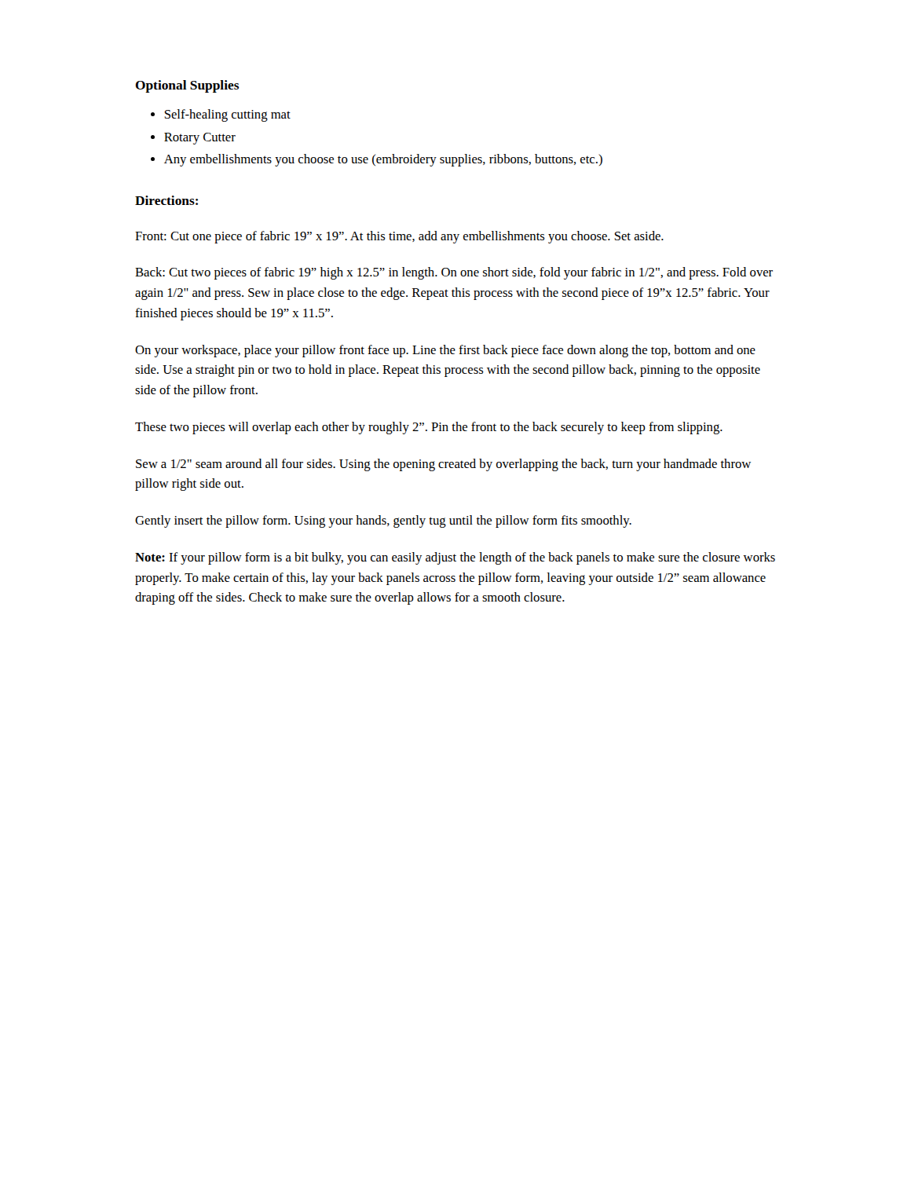Optional Supplies
Self-healing cutting mat
Rotary Cutter
Any embellishments you choose to use (embroidery supplies, ribbons, buttons, etc.)
Directions:
Front: Cut one piece of fabric 19” x 19”. At this time, add any embellishments you choose. Set aside.
Back: Cut two pieces of fabric 19” high x 12.5” in length. On one short side, fold your fabric in 1/2", and press. Fold over again 1/2" and press. Sew in place close to the edge. Repeat this process with the second piece of 19”x 12.5” fabric. Your finished pieces should be 19” x 11.5”.
On your workspace, place your pillow front face up. Line the first back piece face down along the top, bottom and one side. Use a straight pin or two to hold in place. Repeat this process with the second pillow back, pinning to the opposite side of the pillow front.
These two pieces will overlap each other by roughly 2”. Pin the front to the back securely to keep from slipping.
Sew a 1/2" seam around all four sides. Using the opening created by overlapping the back, turn your handmade throw pillow right side out.
Gently insert the pillow form. Using your hands, gently tug until the pillow form fits smoothly.
Note: If your pillow form is a bit bulky, you can easily adjust the length of the back panels to make sure the closure works properly. To make certain of this, lay your back panels across the pillow form, leaving your outside 1/2” seam allowance draping off the sides. Check to make sure the overlap allows for a smooth closure.